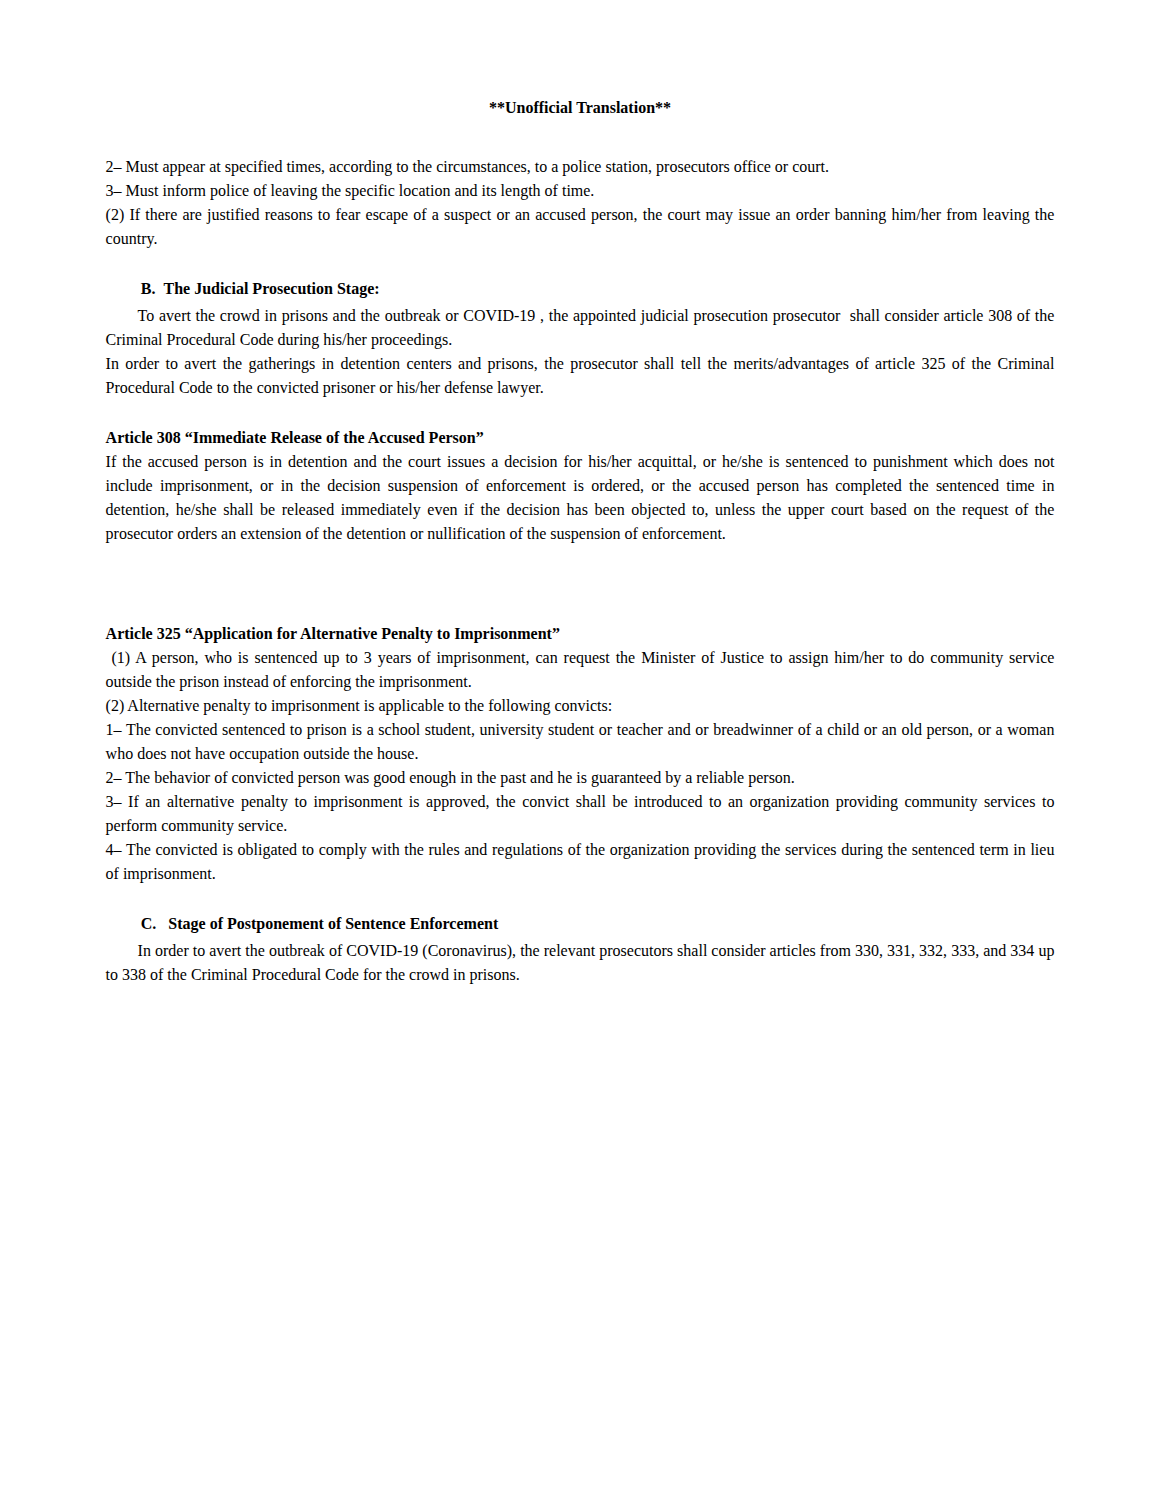**Unofficial Translation**
2– Must appear at specified times, according to the circumstances, to a police station, prosecutors office or court.
3– Must inform police of leaving the specific location and its length of time.
(2) If there are justified reasons to fear escape of a suspect or an accused person, the court may issue an order banning him/her from leaving the country.
B. The Judicial Prosecution Stage:
To avert the crowd in prisons and the outbreak or COVID-19 , the appointed judicial prosecution prosecutor shall consider article 308 of the Criminal Procedural Code during his/her proceedings.
In order to avert the gatherings in detention centers and prisons, the prosecutor shall tell the merits/advantages of article 325 of the Criminal Procedural Code to the convicted prisoner or his/her defense lawyer.
Article 308 “Immediate Release of the Accused Person”
If the accused person is in detention and the court issues a decision for his/her acquittal, or he/she is sentenced to punishment which does not include imprisonment, or in the decision suspension of enforcement is ordered, or the accused person has completed the sentenced time in detention, he/she shall be released immediately even if the decision has been objected to, unless the upper court based on the request of the prosecutor orders an extension of the detention or nullification of the suspension of enforcement.
Article 325 “Application for Alternative Penalty to Imprisonment”
(1) A person, who is sentenced up to 3 years of imprisonment, can request the Minister of Justice to assign him/her to do community service outside the prison instead of enforcing the imprisonment.
(2) Alternative penalty to imprisonment is applicable to the following convicts:
1– The convicted sentenced to prison is a school student, university student or teacher and or breadwinner of a child or an old person, or a woman who does not have occupation outside the house.
2– The behavior of convicted person was good enough in the past and he is guaranteed by a reliable person.
3– If an alternative penalty to imprisonment is approved, the convict shall be introduced to an organization providing community services to perform community service.
4– The convicted is obligated to comply with the rules and regulations of the organization providing the services during the sentenced term in lieu of imprisonment.
C. Stage of Postponement of Sentence Enforcement
In order to avert the outbreak of COVID-19 (Coronavirus), the relevant prosecutors shall consider articles from 330, 331, 332, 333, and 334 up to 338 of the Criminal Procedural Code for the crowd in prisons.